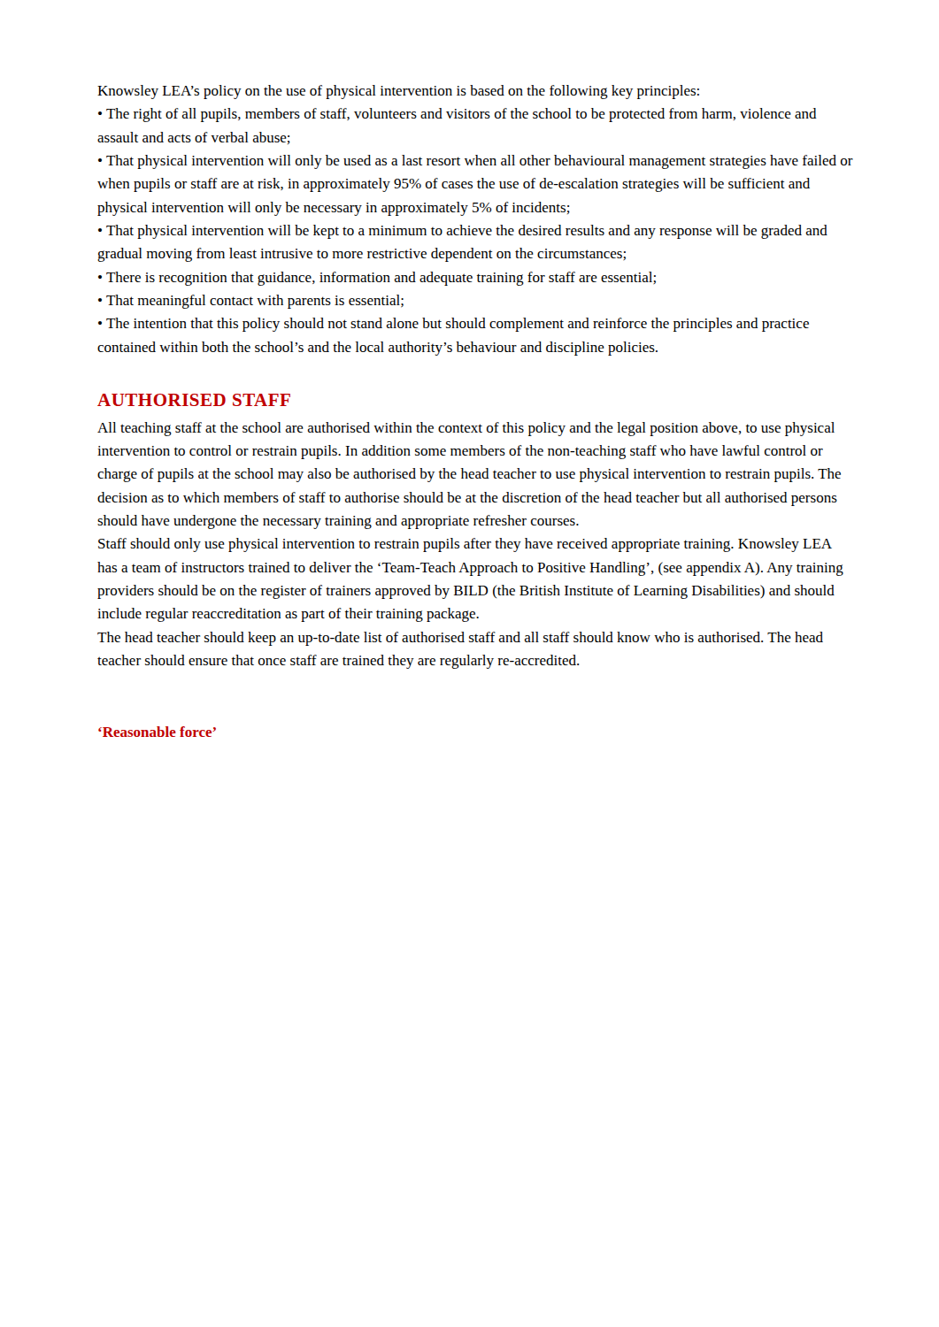Knowsley LEA’s policy on the use of physical intervention is based on the following key principles:
• The right of all pupils, members of staff, volunteers and visitors of the school to be protected from harm, violence and assault and acts of verbal abuse;
• That physical intervention will only be used as a last resort when all other behavioural management strategies have failed or when pupils or staff are at risk, in approximately 95% of cases the use of de-escalation strategies will be sufficient and physical intervention will only be necessary in approximately 5% of incidents;
• That physical intervention will be kept to a minimum to achieve the desired results and any response will be graded and gradual moving from least intrusive to more restrictive dependent on the circumstances;
• There is recognition that guidance, information and adequate training for staff are essential;
• That meaningful contact with parents is essential;
• The intention that this policy should not stand alone but should complement and reinforce the principles and practice contained within both the school’s and the local authority’s behaviour and discipline policies.
AUTHORISED STAFF
All teaching staff at the school are authorised within the context of this policy and the legal position above, to use physical intervention to control or restrain pupils. In addition some members of the non-teaching staff who have lawful control or charge of pupils at the school may also be authorised by the head teacher to use physical intervention to restrain pupils. The decision as to which members of staff to authorise should be at the discretion of the head teacher but all authorised persons should have undergone the necessary training and appropriate refresher courses.
Staff should only use physical intervention to restrain pupils after they have received appropriate training. Knowsley LEA has a team of instructors trained to deliver the ‘Team-Teach Approach to Positive Handling’, (see appendix A). Any training providers should be on the register of trainers approved by BILD (the British Institute of Learning Disabilities) and should include regular reaccreditation as part of their training package.
The head teacher should keep an up-to-date list of authorised staff and all staff should know who is authorised. The head teacher should ensure that once staff are trained they are regularly re-accredited.
‘Reasonable force’